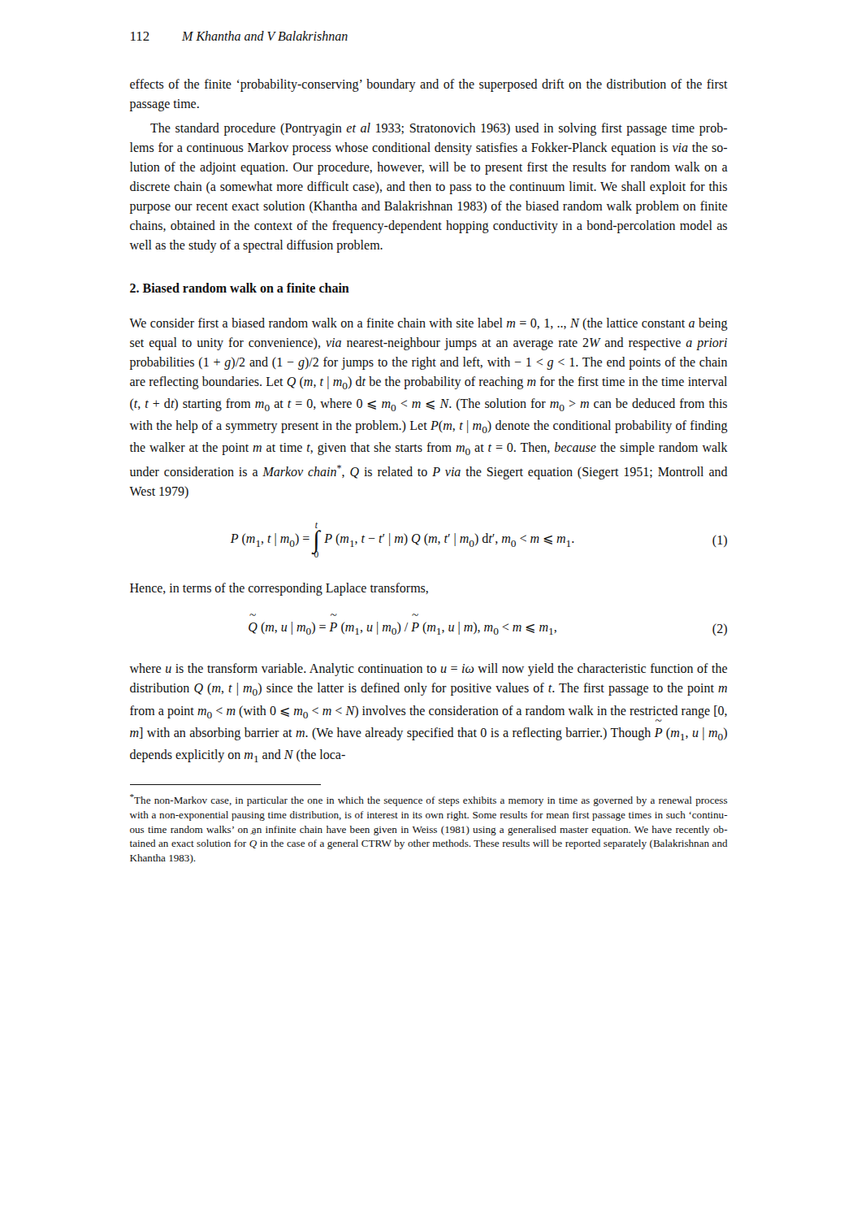112 M Khantha and V Balakrishnan
effects of the finite ‘probability-conserving’ boundary and of the superposed drift on the distribution of the first passage time.
The standard procedure (Pontryagin et al 1933; Stratonovich 1963) used in solving first passage time problems for a continuous Markov process whose conditional density satisfies a Fokker-Planck equation is via the solution of the adjoint equation. Our procedure, however, will be to present first the results for random walk on a discrete chain (a somewhat more difficult case), and then to pass to the continuum limit. We shall exploit for this purpose our recent exact solution (Khantha and Balakrishnan 1983) of the biased random walk problem on finite chains, obtained in the context of the frequency-dependent hopping conductivity in a bond-percolation model as well as the study of a spectral diffusion problem.
2. Biased random walk on a finite chain
We consider first a biased random walk on a finite chain with site label m = 0, 1, .., N (the lattice constant a being set equal to unity for convenience), via nearest-neighbour jumps at an average rate 2W and respective a priori probabilities (1 + g)/2 and (1 − g)/2 for jumps to the right and left, with − 1 < g < 1. The end points of the chain are reflecting boundaries. Let Q (m, t | m0) dt be the probability of reaching m for the first time in the time interval (t, t + dt) starting from m0 at t = 0, where 0 ⩽ m0 < m ⩽ N. (The solution for m0 > m can be deduced from this with the help of a symmetry present in the problem.) Let P(m, t | m0) denote the conditional probability of finding the walker at the point m at time t, given that she starts from m0 at t = 0. Then, because the simple random walk under consideration is a Markov chain*, Q is related to P via the Siegert equation (Siegert 1951; Montroll and West 1979)
P (m1, t | m0) = t∫0 P (m1, t − t′ | m) Q (m, t′ | m0) dt′, m0 < m ⩽ m1. (1)
Hence, in terms of the corresponding Laplace transforms,
Q (m, u | m0) = P (m1, u | m0) / P (m1, u | m), m0 < m ⩽ m1, (2)
where u is the transform variable. Analytic continuation to u = iω will now yield the characteristic function of the distribution Q (m, t | m0) since the latter is defined only for positive values of t. The first passage to the point m from a point m0 < m (with 0 ⩽ m0 < m < N) involves the consideration of a random walk in the restricted range [0, m] with an absorbing barrier at m. (We have already specified that 0 is a reflecting barrier.) Though P (m1, u | m0) depends explicitly on m1 and N (the loca-
*The non-Markov case, in particular the one in which the sequence of steps exhibits a memory in time as governed by a renewal process with a non-exponential pausing time distribution, is of interest in its own right. Some results for mean first passage times in such ‘continuous time random walks’ on an infinite chain have been given in Weiss (1981) using a generalised master equation. We have recently obtained an exact solution for Q in the case of a general CTRW by other methods. These results will be reported separately (Balakrishnan and Khantha 1983).